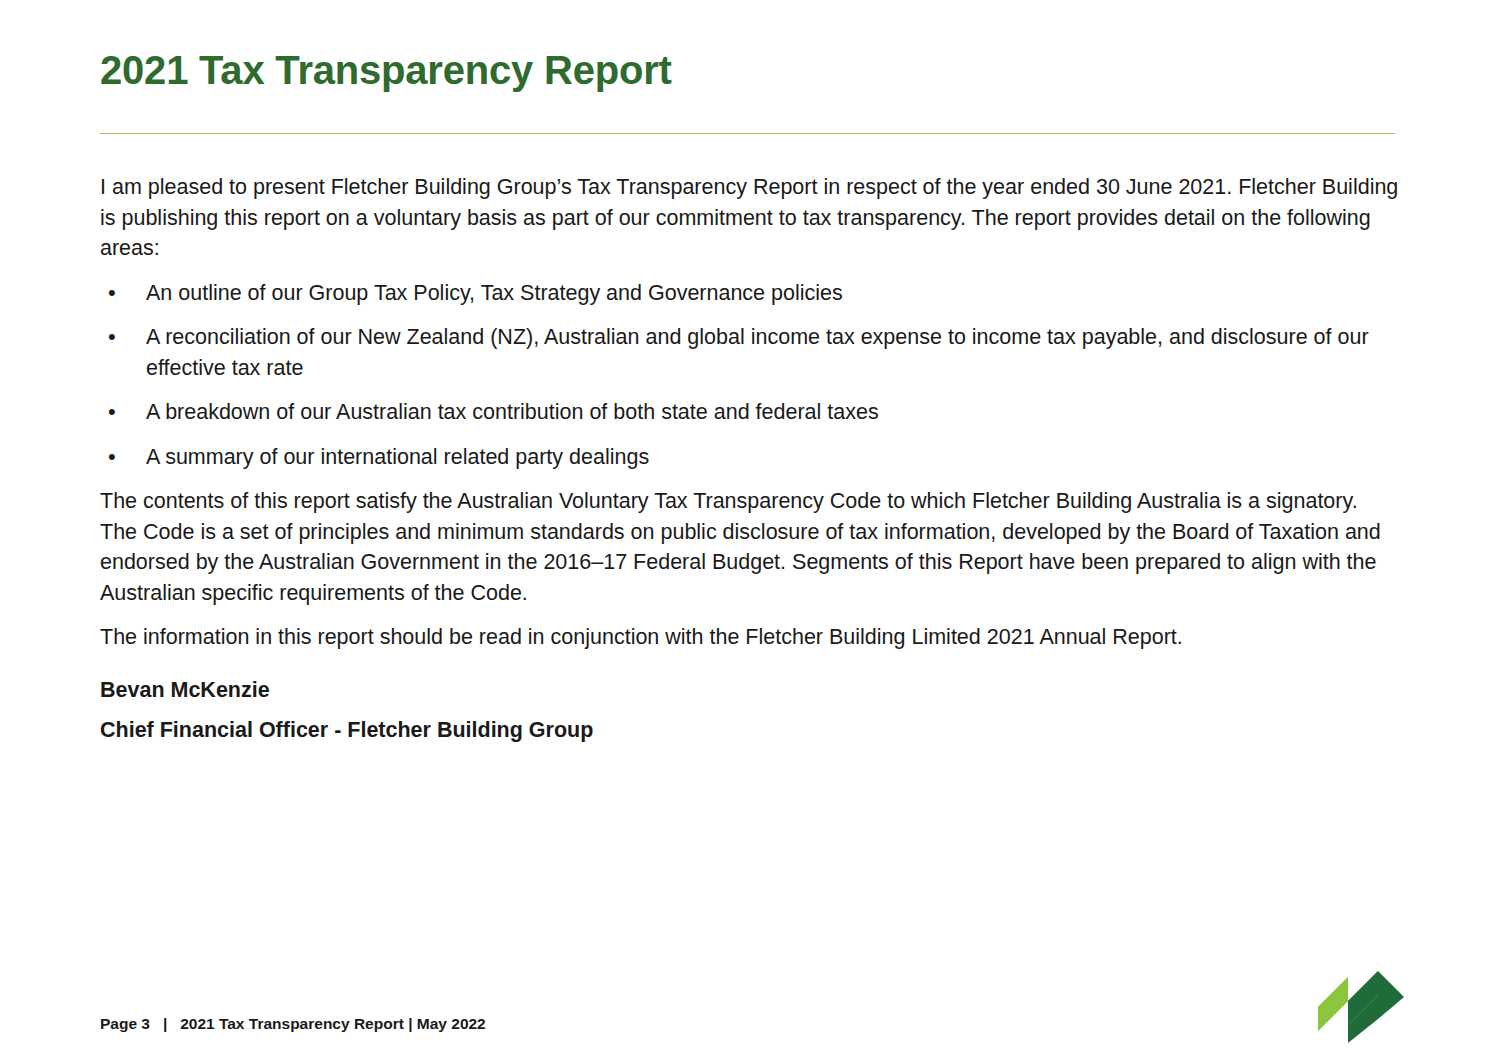2021 Tax Transparency Report
I am pleased to present Fletcher Building Group’s Tax Transparency Report in respect of the year ended 30 June 2021. Fletcher Building is publishing this report on a voluntary basis as part of our commitment to tax transparency. The report provides detail on the following areas:
An outline of our Group Tax Policy, Tax Strategy and Governance policies
A reconciliation of our New Zealand (NZ), Australian and global income tax expense to income tax payable, and disclosure of our effective tax rate
A breakdown of our Australian tax contribution of both state and federal taxes
A summary of our international related party dealings
The contents of this report satisfy the Australian Voluntary Tax Transparency Code to which Fletcher Building Australia is a signatory. The Code is a set of principles and minimum standards on public disclosure of tax information, developed by the Board of Taxation and endorsed by the Australian Government in the 2016–17 Federal Budget. Segments of this Report have been prepared to align with the Australian specific requirements of the Code.
The information in this report should be read in conjunction with the Fletcher Building Limited 2021 Annual Report.
Bevan McKenzie
Chief Financial Officer - Fletcher Building Group
Page 3 | 2021 Tax Transparency Report | May 2022